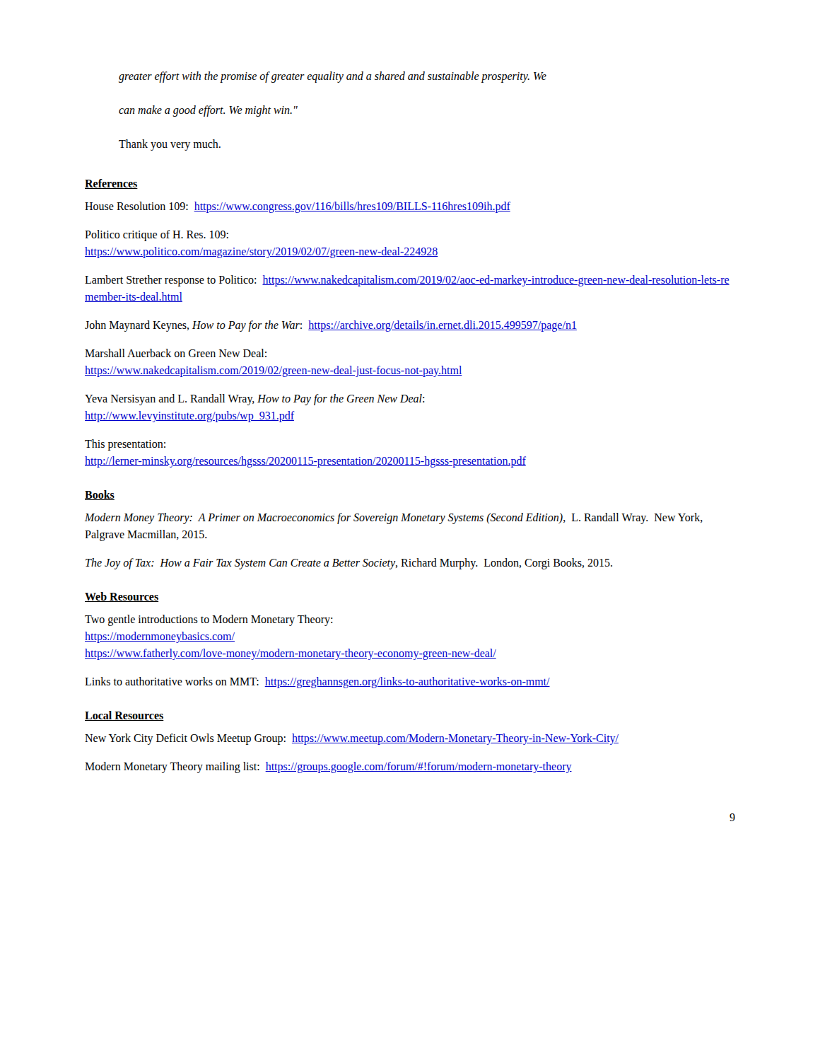greater effort with the promise of greater equality and a shared and sustainable prosperity. We
can make a good effort. We might win."
Thank you very much.
References
House Resolution 109: https://www.congress.gov/116/bills/hres109/BILLS-116hres109ih.pdf
Politico critique of H. Res. 109:
https://www.politico.com/magazine/story/2019/02/07/green-new-deal-224928
Lambert Strether response to Politico: https://www.nakedcapitalism.com/2019/02/aoc-ed-markey-introduce-green-new-deal-resolution-lets-remember-its-deal.html
John Maynard Keynes, How to Pay for the War: https://archive.org/details/in.ernet.dli.2015.499597/page/n1
Marshall Auerback on Green New Deal:
https://www.nakedcapitalism.com/2019/02/green-new-deal-just-focus-not-pay.html
Yeva Nersisyan and L. Randall Wray, How to Pay for the Green New Deal:
http://www.levyinstitute.org/pubs/wp_931.pdf
This presentation:
http://lerner-minsky.org/resources/hgsss/20200115-presentation/20200115-hgsss-presentation.pdf
Books
Modern Money Theory: A Primer on Macroeconomics for Sovereign Monetary Systems (Second Edition), L. Randall Wray. New York, Palgrave Macmillan, 2015.
The Joy of Tax: How a Fair Tax System Can Create a Better Society, Richard Murphy. London, Corgi Books, 2015.
Web Resources
Two gentle introductions to Modern Monetary Theory:
https://modernmoneybasics.com/
https://www.fatherly.com/love-money/modern-monetary-theory-economy-green-new-deal/
Links to authoritative works on MMT: https://greghannsgen.org/links-to-authoritative-works-on-mmt/
Local Resources
New York City Deficit Owls Meetup Group: https://www.meetup.com/Modern-Monetary-Theory-in-New-York-City/
Modern Monetary Theory mailing list: https://groups.google.com/forum/#!forum/modern-monetary-theory
9